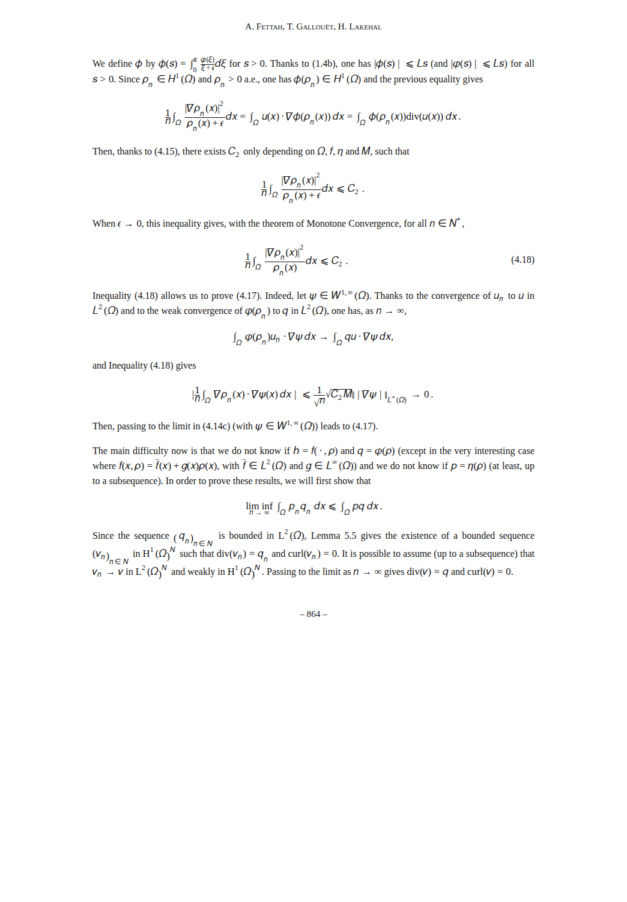A. Fettah, T. Gallouët, H. Lakehal
We define ϕ by ϕ(s)= ∫0s φ(ξ)ξ+ϵ dξ for s>0. Thanks to (1.4b), one has |ϕ(s)|⩽Ls (and |φ(s)|⩽Ls ) for all s>0. Since ρn∈H1(Ω) and ρn>0 a.e., one has ϕ(ρn)∈H1(Ω) and the previous equality gives
1n ∫Ω |∇ρn(x)|2 ρn(x)+ϵ dx = ∫Ω u(x)· ∇ϕ(ρn(x)) dx = ∫Ω ϕ(ρn(x)) div(u(x)) dx.
Then, thanks to (4.15), there exists C2 only depending on Ω, f, η and M, such that
1n ∫Ω |∇ρn(x)|2 ρn(x)+ϵ dx ⩽ C2.
When ϵ→0, this inequality gives, with the theorem of Monotone Convergence, for all n∈N*,
1n ∫Ω |∇ρn(x)|2 ρn(x) dx ⩽ C2.
(4.18)
Inequality (4.18) allows us to prove (4.17). Indeed, let ψ∈W1,∞(Ω). Thanks to the convergence of un to u in L2(Ω) and to the weak convergence of φ(ρn) to q in L2(Ω), one has, as n→∞,
∫Ω φ(ρn) un· ∇ψ dx → ∫Ω qu· ∇ψ dx,
and Inequality (4.18) gives
| 1n ∫Ω ∇ρn(x) · ∇ψ(x) dx | ⩽ 1n C2M ‖|∇ψ|‖L∞(Ω) →0.
Then, passing to the limit in (4.14c) (with ψ∈W1,∞(Ω)) leads to (4.17).
The main difficulty now is that we do not know if h=f(·,ρ) and q=φ(ρ) (except in the very interesting case where f(x,ρ)=f¯(x)+g(x)ρ(x), with f¯∈L2(Ω) and g∈L∞(Ω)) and we do not know if p=η(ρ) (at least, up to a subsequence). In order to prove these results, we will first show that
lim infn→∞ ∫Ω pnqn dx ⩽ ∫Ω pq dx.
Since the sequence (qn)n∈N is bounded in L2(Ω), Lemma 5.5 gives the existence of a bounded sequence (vn)n∈N in H1(Ω)N such that div(vn)=qn and curl(vn)=0. It is possible to assume (up to a subsequence) that vn→v in L2(Ω)N and weakly in H1(Ω)N. Passing to the limit as n→∞ gives div(v)=q and curl(v)=0.
– 864 –